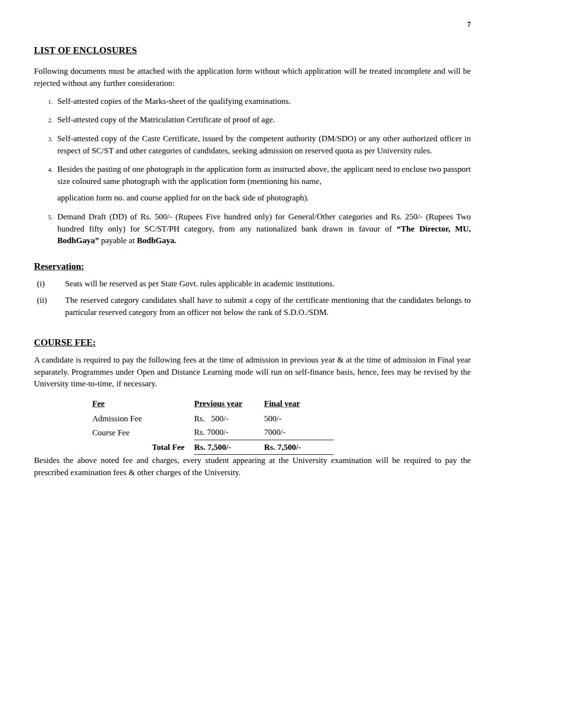7
LIST OF ENCLOSURES
Following documents must be attached with the application form without which application will be treated incomplete and will be rejected without any further consideration:
Self-attested copies of the Marks-sheet of the qualifying examinations.
Self-attested copy of the Matriculation Certificate of proof of age.
Self-attested copy of the Caste Certificate, issued by the competent authority (DM/SDO) or any other authorized officer in respect of SC/ST and other categories of candidates, seeking admission on reserved quota as per University rules.
Besides the pasting of one photograph in the application form as instructed above, the applicant need to enclose two passport size coloured same photograph with the application form (mentioning his name,
application form no. and course applied for on the back side of photograph).
Demand Draft (DD) of Rs. 500/- (Rupees Five hundred only) for General/Other categories and Rs. 250/- (Rupees Two hundred fifty only) for SC/ST/PH category, from any nationalized bank drawn in favour of “The Director, MU, BodhGaya” payable at BodhGaya.
Reservation:
| (i) | Seats will be reserved as per State Govt. rules applicable in academic institutions. |
| (ii) | The reserved category candidates shall have to submit a copy of the certificate mentioning that the candidates belongs to particular reserved category from an officer not below the rank of S.D.O./SDM. |
COURSE FEE:
A candidate is required to pay the following fees at the time of admission in previous year & at the time of admission in Final year separately. Programmes under Open and Distance Learning mode will run on self-finance basis, hence, fees may be revised by the University time-to-time, if necessary.
| Fee | Previous year | Final year |
| Admission Fee | Rs. 500/- | 500/- |
| Course Fee | Rs. 7000/- | 7000/- |
| Total Fee | Rs. 7,500/- | Rs. 7,500/- |
Besides the above noted fee and charges, every student appearing at the University examination will be required to pay the prescribed examination fees & other charges of the University.